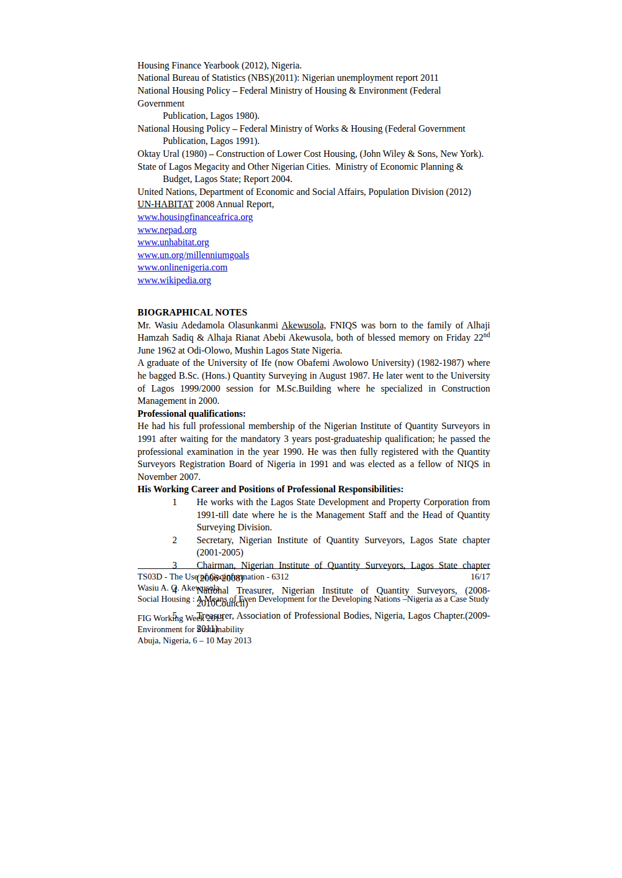Housing Finance Yearbook (2012), Nigeria.
National Bureau of Statistics (NBS)(2011): Nigerian unemployment report 2011
National Housing Policy – Federal Ministry of Housing & Environment (Federal Government
Publication, Lagos 1980).
National Housing Policy – Federal Ministry of Works & Housing (Federal Government
Publication, Lagos 1991).
Oktay Ural (1980) – Construction of Lower Cost Housing, (John Wiley & Sons, New York).
State of Lagos Megacity and Other Nigerian Cities. Ministry of Economic Planning &
Budget, Lagos State; Report 2004.
United Nations, Department of Economic and Social Affairs, Population Division (2012)
UN-HABITAT 2008 Annual Report,
www.housingfinanceafrica.org
www.nepad.org
www.unhabitat.org
www.un.org/millenniumgoals
www.onlinenigeria.com
www.wikipedia.org
BIOGRAPHICAL NOTES
Mr. Wasiu Adedamola Olasunkanmi Akewusola, FNIQS was born to the family of Alhaji Hamzah Sadiq & Alhaja Rianat Abebi Akewusola, both of blessed memory on Friday 22nd June 1962 at Odi-Olowo, Mushin Lagos State Nigeria.
A graduate of the University of Ife (now Obafemi Awolowo University) (1982-1987) where he bagged B.Sc. (Hons.) Quantity Surveying in August 1987. He later went to the University of Lagos 1999/2000 session for M.Sc.Building where he specialized in Construction Management in 2000.
Professional qualifications:
He had his full professional membership of the Nigerian Institute of Quantity Surveyors in 1991 after waiting for the mandatory 3 years post-graduateship qualification; he passed the professional examination in the year 1990. He was then fully registered with the Quantity Surveyors Registration Board of Nigeria in 1991 and was elected as a fellow of NIQS in November 2007.
His Working Career and Positions of Professional Responsibilities:
He works with the Lagos State Development and Property Corporation from 1991-till date where he is the Management Staff and the Head of Quantity Surveying Division.
Secretary, Nigerian Institute of Quantity Surveyors, Lagos State chapter (2001-2005)
Chairman, Nigerian Institute of Quantity Surveyors, Lagos State chapter (2006-2008)
National Treasurer, Nigerian Institute of Quantity Surveyors, (2008-2010Council)
Treasurer, Association of Professional Bodies, Nigeria, Lagos Chapter.(2009-2011)
16/17
TS03D - The Use of Geoinformation - 6312
Wasiu A. O. Akewusola
Social Housing : A Means of Even Development for the Developing Nations –Nigeria as a Case Study
FIG Working Week 2013
Environment for Sustainability
Abuja, Nigeria, 6 – 10 May 2013